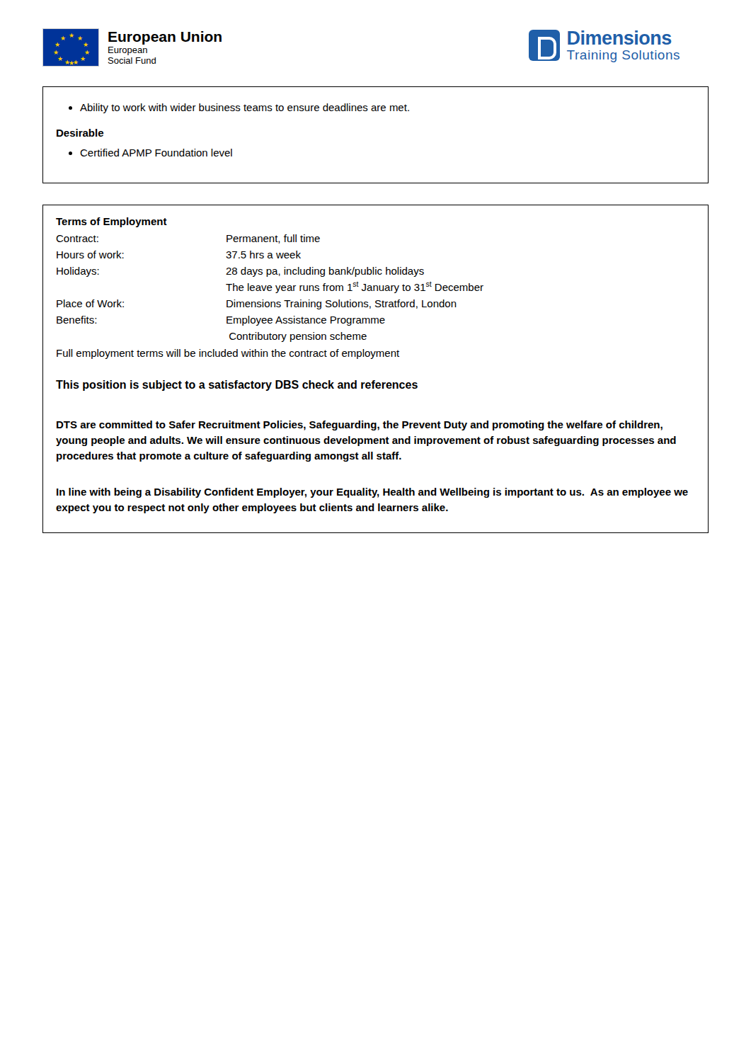★ ★ ★ ★ ★ ★ ★ ★ ★ ★ ★ ★
European Union
European
Social Fund
Dimensions
Training Solutions
Ability to work with wider business teams to ensure deadlines are met.
Desirable
Certified APMP Foundation level
Terms of Employment
| Contract: | Permanent, full time |
| Hours of work: | 37.5 hrs a week |
| Holidays: | 28 days pa, including bank/public holidays |
| | The leave year runs from 1 st January to 31 st December |
| Place of Work: | Dimensions Training Solutions, Stratford, London |
| Benefits: | Employee Assistance Programme |
| | Contributory pension scheme |
Full employment terms will be included within the contract of employment
This position is subject to a satisfactory DBS check and references
DTS are committed to Safer Recruitment Policies, Safeguarding, the Prevent Duty and promoting the welfare of children, young people and adults. We will ensure continuous development and improvement of robust safeguarding processes and procedures that promote a culture of safeguarding amongst all staff.
In line with being a Disability Confident Employer, your Equality, Health and Wellbeing is important to us. As an employee we expect you to respect not only other employees but clients and learners alike.